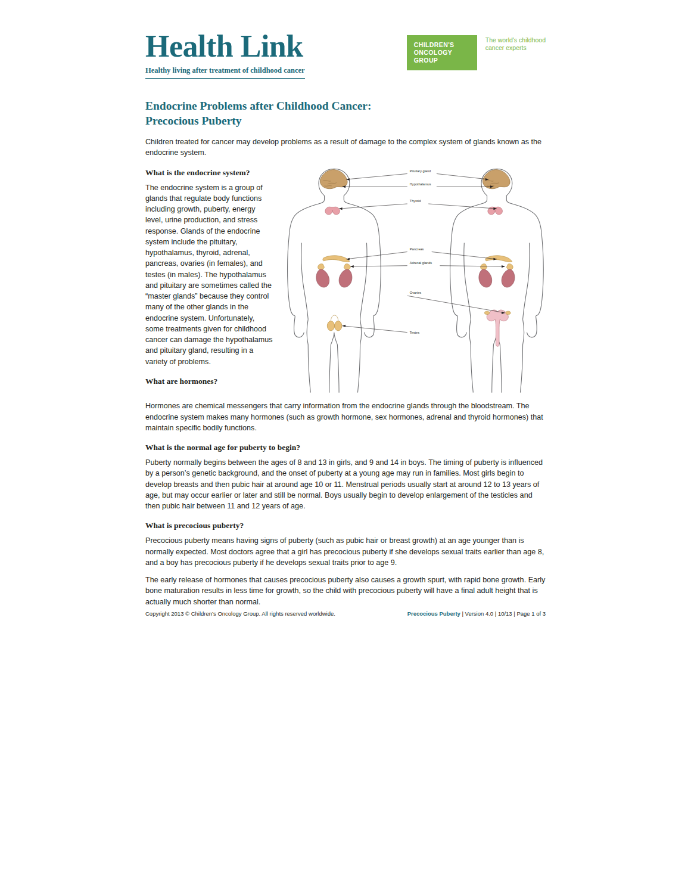Health Link
Healthy living after treatment of childhood cancer
CHILDREN'S ONCOLOGY GROUP
The world's childhood
cancer experts
Endocrine Problems after Childhood Cancer:
Precocious Puberty
Children treated for cancer may develop problems as a result of damage to the complex system of glands known as the endocrine system.
Endocrine system diagram Pituitary gland Hypothalamus Thyroid Pancreas Adrenal glands Ovaries Testes
What is the endocrine system?
The endocrine system is a group of glands that regulate body functions including growth, puberty, energy level, urine production, and stress response. Glands of the endocrine system include the pituitary, hypothalamus, thyroid, adrenal, pancreas, ovaries (in females), and testes (in males). The hypothalamus and pituitary are sometimes called the “master glands” because they control many of the other glands in the endocrine system. Unfortunately, some treatments given for childhood cancer can damage the hypothalamus and pituitary gland, resulting in a variety of problems.
What are hormones?
Hormones are chemical messengers that carry information from the endocrine glands through the bloodstream. The endocrine system makes many hormones (such as growth hormone, sex hormones, adrenal and thyroid hormones) that maintain specific bodily functions.
What is the normal age for puberty to begin?
Puberty normally begins between the ages of 8 and 13 in girls, and 9 and 14 in boys. The timing of puberty is influenced by a person’s genetic background, and the onset of puberty at a young age may run in families. Most girls begin to develop breasts and then pubic hair at around age 10 or 11. Menstrual periods usually start at around 12 to 13 years of age, but may occur earlier or later and still be normal. Boys usually begin to develop enlargement of the testicles and then pubic hair between 11 and 12 years of age.
What is precocious puberty?
Precocious puberty means having signs of puberty (such as pubic hair or breast growth) at an age younger than is normally expected. Most doctors agree that a girl has precocious puberty if she develops sexual traits earlier than age 8, and a boy has precocious puberty if he develops sexual traits prior to age 9.
The early release of hormones that causes precocious puberty also causes a growth spurt, with rapid bone growth. Early bone maturation results in less time for growth, so the child with precocious puberty will have a final adult height that is actually much shorter than normal.
Copyright 2013 © Children’s Oncology Group. All rights reserved worldwide.
Precocious Puberty | Version 4.0 | 10/13 | Page 1 of 3